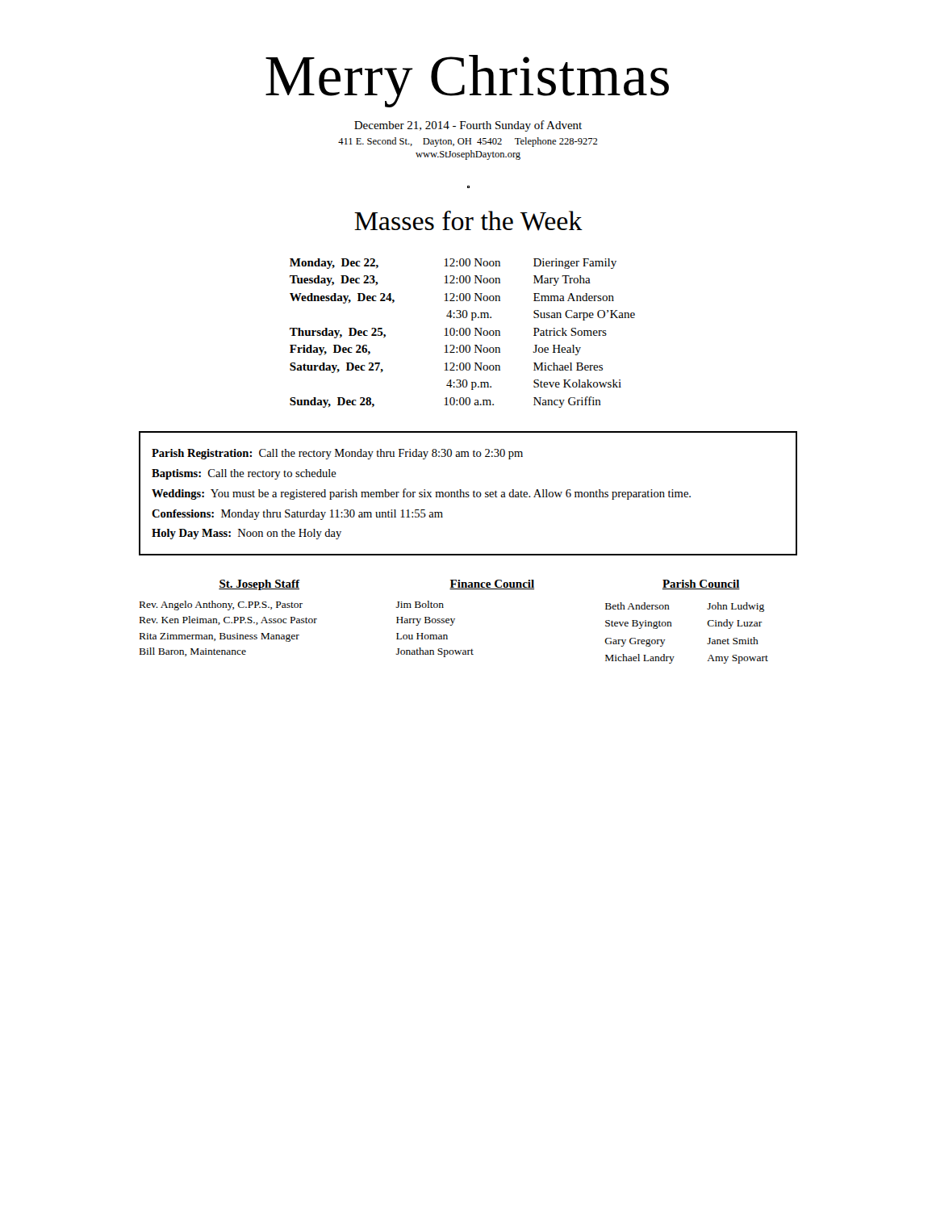Merry Christmas
December 21, 2014 - Fourth Sunday of Advent
411 E. Second St., Dayton, OH 45402 Telephone 228-9272
www.StJosephDayton.org
Masses for the Week
| Monday, Dec 22, | 12:00 Noon | Dieringer Family |
| Tuesday, Dec 23, | 12:00 Noon | Mary Troha |
| Wednesday, Dec 24, | 12:00 Noon | Emma Anderson |
| | 4:30 p.m. | Susan Carpe O’Kane |
| Thursday, Dec 25, | 10:00 Noon | Patrick Somers |
| Friday, Dec 26, | 12:00 Noon | Joe Healy |
| Saturday, Dec 27, | 12:00 Noon | Michael Beres |
| | 4:30 p.m. | Steve Kolakowski |
| Sunday, Dec 28, | 10:00 a.m. | Nancy Griffin |
Parish Registration: Call the rectory Monday thru Friday 8:30 am to 2:30 pm
Baptisms: Call the rectory to schedule
Weddings: You must be a registered parish member for six months to set a date. Allow 6 months preparation time.
Confessions: Monday thru Saturday 11:30 am until 11:55 am
Holy Day Mass: Noon on the Holy day
St. Joseph Staff
Rev. Angelo Anthony, C.PP.S., Pastor
Rev. Ken Pleiman, C.PP.S., Assoc Pastor
Rita Zimmerman, Business Manager
Bill Baron, Maintenance
Finance Council
Jim Bolton
Harry Bossey
Lou Homan
Jonathan Spowart
Parish Council
| Beth Anderson | John Ludwig |
| Steve Byington | Cindy Luzar |
| Gary Gregory | Janet Smith |
| Michael Landry | Amy Spowart |